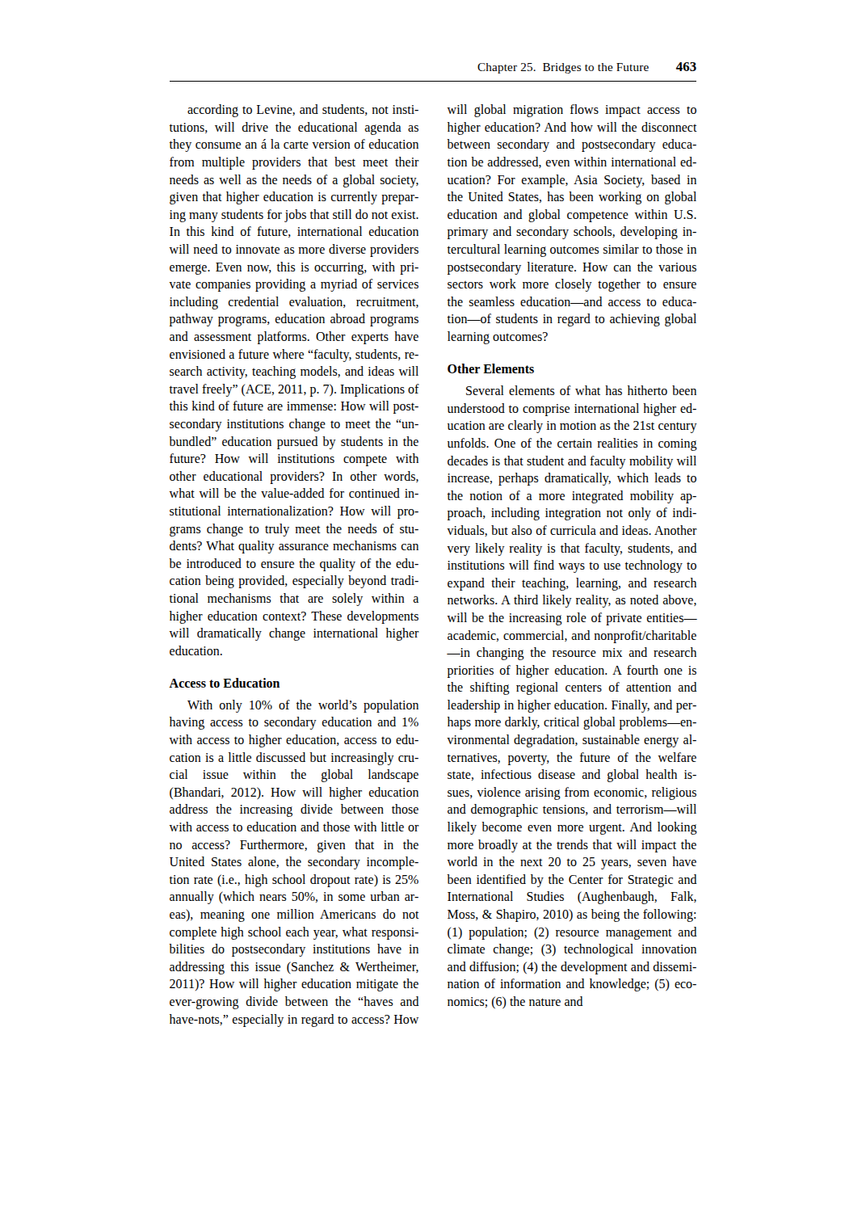Chapter 25. Bridges to the Future 463
according to Levine, and students, not institutions, will drive the educational agenda as they consume an á la carte version of education from multiple providers that best meet their needs as well as the needs of a global society, given that higher education is currently preparing many students for jobs that still do not exist. In this kind of future, international education will need to innovate as more diverse providers emerge. Even now, this is occurring, with private companies providing a myriad of services including credential evaluation, recruitment, pathway programs, education abroad programs and assessment platforms. Other experts have envisioned a future where “faculty, students, research activity, teaching models, and ideas will travel freely” (ACE, 2011, p. 7). Implications of this kind of future are immense: How will postsecondary institutions change to meet the “unbundled” education pursued by students in the future? How will institutions compete with other educational providers? In other words, what will be the value-added for continued institutional internationalization? How will programs change to truly meet the needs of students? What quality assurance mechanisms can be introduced to ensure the quality of the education being provided, especially beyond traditional mechanisms that are solely within a higher education context? These developments will dramatically change international higher education.
Access to Education
With only 10% of the world’s population having access to secondary education and 1% with access to higher education, access to education is a little discussed but increasingly crucial issue within the global landscape (Bhandari, 2012). How will higher education address the increasing divide between those with access to education and those with little or no access? Furthermore, given that in the United States alone, the secondary incompletion rate (i.e., high school dropout rate) is 25% annually (which nears 50%, in some urban areas), meaning one million Americans do not complete high school each year, what responsibilities do postsecondary institutions have in addressing this issue (Sanchez & Wertheimer, 2011)? How will higher education mitigate the ever-growing divide between the “haves and have-nots,” especially in regard to access? How will global migration flows impact access to higher education? And how will the disconnect between secondary and postsecondary education be addressed, even within international education? For example, Asia Society, based in the United States, has been working on global education and global competence within U.S. primary and secondary schools, developing intercultural learning outcomes similar to those in postsecondary literature. How can the various sectors work more closely together to ensure the seamless education—and access to education—of students in regard to achieving global learning outcomes?
Other Elements
Several elements of what has hitherto been understood to comprise international higher education are clearly in motion as the 21st century unfolds. One of the certain realities in coming decades is that student and faculty mobility will increase, perhaps dramatically, which leads to the notion of a more integrated mobility approach, including integration not only of individuals, but also of curricula and ideas. Another very likely reality is that faculty, students, and institutions will find ways to use technology to expand their teaching, learning, and research networks. A third likely reality, as noted above, will be the increasing role of private entities—academic, commercial, and nonprofit/charitable—in changing the resource mix and research priorities of higher education. A fourth one is the shifting regional centers of attention and leadership in higher education. Finally, and perhaps more darkly, critical global problems—environmental degradation, sustainable energy alternatives, poverty, the future of the welfare state, infectious disease and global health issues, violence arising from economic, religious and demographic tensions, and terrorism—will likely become even more urgent. And looking more broadly at the trends that will impact the world in the next 20 to 25 years, seven have been identified by the Center for Strategic and International Studies (Aughenbaugh, Falk, Moss, & Shapiro, 2010) as being the following: (1) population; (2) resource management and climate change; (3) technological innovation and diffusion; (4) the development and dissemination of information and knowledge; (5) economics; (6) the nature and